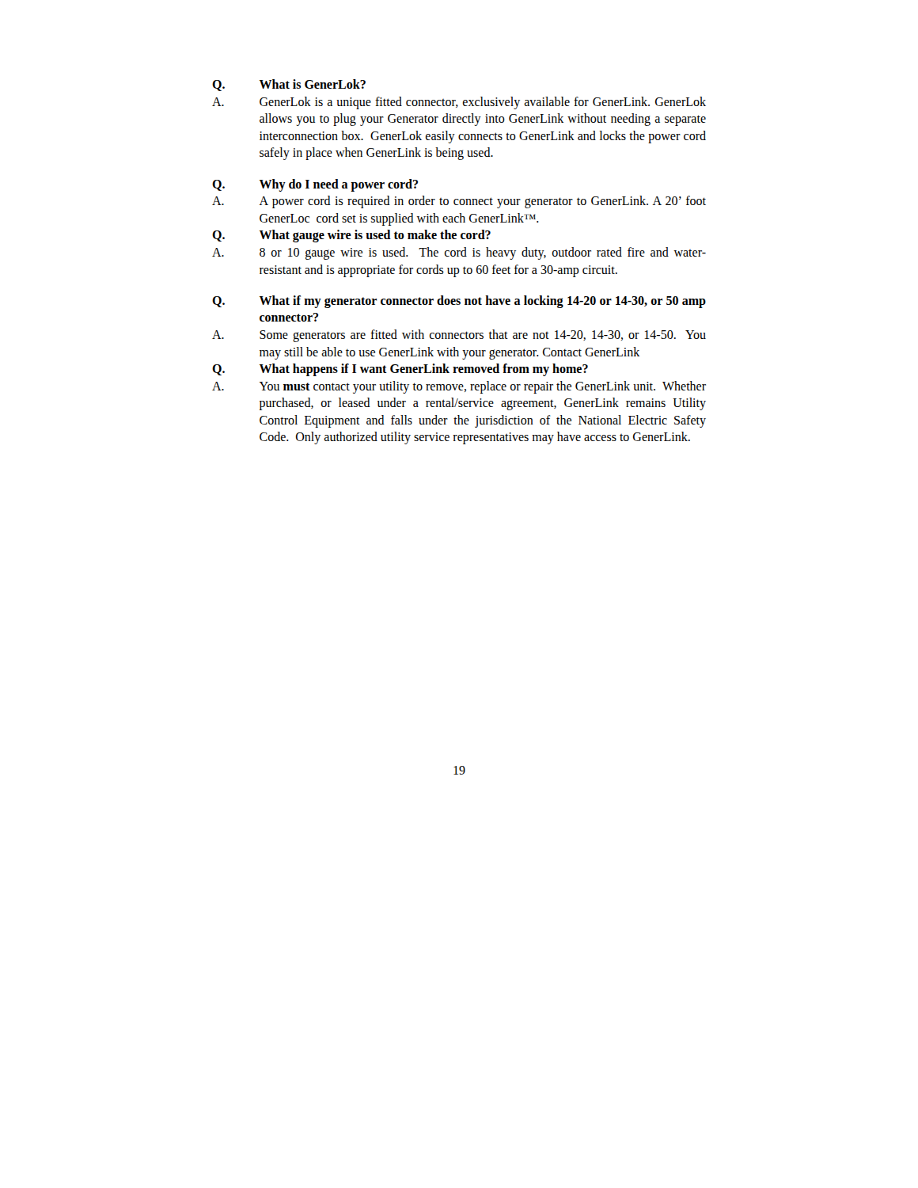Q.
What is GenerLok?
A.
GenerLok is a unique fitted connector, exclusively available for GenerLink. GenerLok allows you to plug your Generator directly into GenerLink without needing a separate interconnection box. GenerLok easily connects to GenerLink and locks the power cord safely in place when GenerLink is being used.
Q.
Why do I need a power cord?
A.
A power cord is required in order to connect your generator to GenerLink. A 20’ foot GenerLoc cord set is supplied with each GenerLink™.
Q.
What gauge wire is used to make the cord?
A.
8 or 10 gauge wire is used. The cord is heavy duty, outdoor rated fire and water-resistant and is appropriate for cords up to 60 feet for a 30-amp circuit.
Q.
What if my generator connector does not have a locking 14-20 or 14-30, or 50 amp connector?
A.
Some generators are fitted with connectors that are not 14-20, 14-30, or 14-50. You may still be able to use GenerLink with your generator. Contact GenerLink
Q.
What happens if I want GenerLink removed from my home?
A.
You must contact your utility to remove, replace or repair the GenerLink unit. Whether purchased, or leased under a rental/service agreement, GenerLink remains Utility Control Equipment and falls under the jurisdiction of the National Electric Safety Code. Only authorized utility service representatives may have access to GenerLink.
19